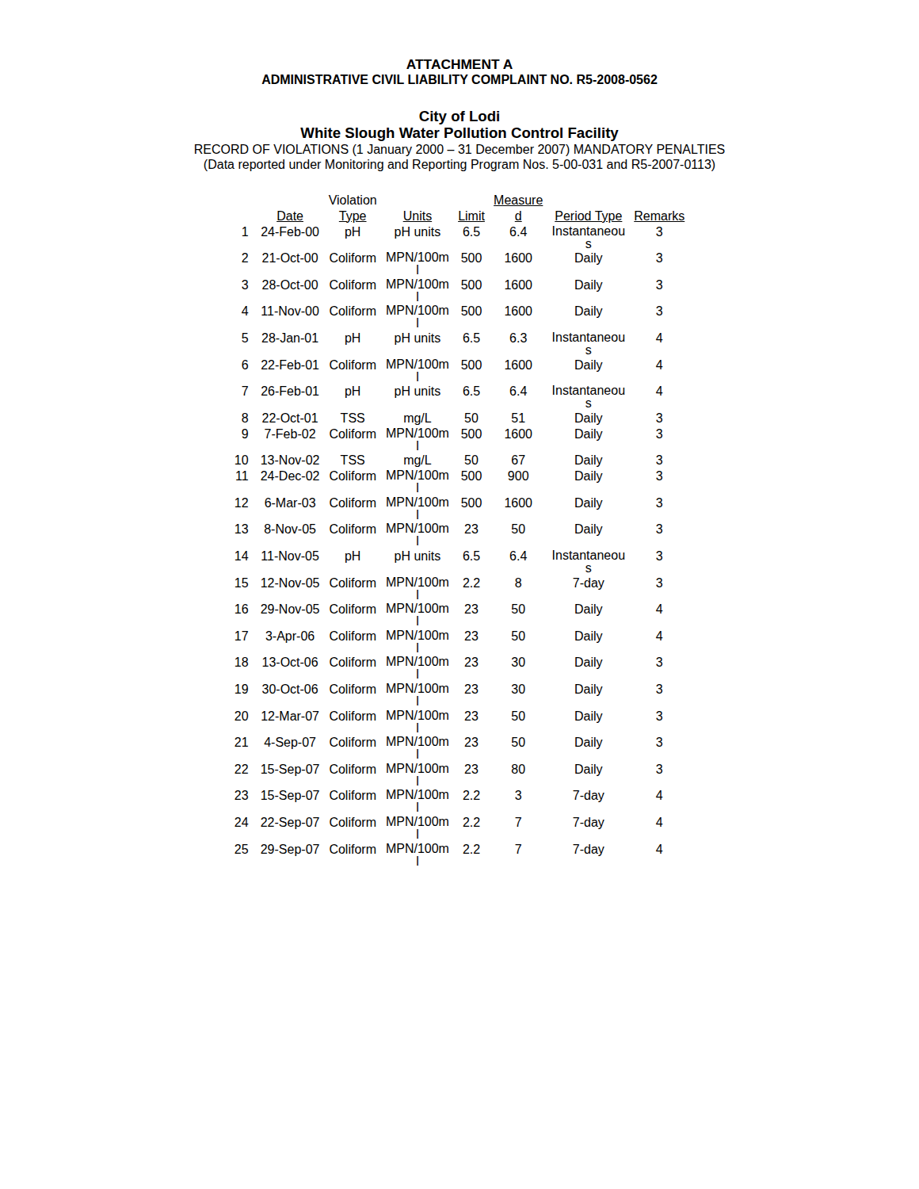ATTACHMENT A
ADMINISTRATIVE CIVIL LIABILITY COMPLAINT NO. R5-2008-0562
City of Lodi
White Slough Water Pollution Control Facility
RECORD OF VIOLATIONS (1 January 2000 – 31 December 2007) MANDATORY PENALTIES
(Data reported under Monitoring and Reporting Program Nos. 5-00-031 and R5-2007-0113)
| | | Violation | | | Measure | | |
| --- | --- | --- | --- | --- | --- | --- | --- |
| | Date | Type | Units | Limit | d | Period Type | Remarks |
| 1 | 24-Feb-00 | pH | pH units | 6.5 | 6.4 | Instantaneou s | 3 |
| 2 | 21-Oct-00 | Coliform | MPN/100m l | 500 | 1600 | Daily | 3 |
| 3 | 28-Oct-00 | Coliform | MPN/100m l | 500 | 1600 | Daily | 3 |
| 4 | 11-Nov-00 | Coliform | MPN/100m l | 500 | 1600 | Daily | 3 |
| 5 | 28-Jan-01 | pH | pH units | 6.5 | 6.3 | Instantaneou s | 4 |
| 6 | 22-Feb-01 | Coliform | MPN/100m l | 500 | 1600 | Daily | 4 |
| 7 | 26-Feb-01 | pH | pH units | 6.5 | 6.4 | Instantaneou s | 4 |
| 8 | 22-Oct-01 | TSS | mg/L | 50 | 51 | Daily | 3 |
| 9 | 7-Feb-02 | Coliform | MPN/100m l | 500 | 1600 | Daily | 3 |
| 10 | 13-Nov-02 | TSS | mg/L | 50 | 67 | Daily | 3 |
| 11 | 24-Dec-02 | Coliform | MPN/100m l | 500 | 900 | Daily | 3 |
| 12 | 6-Mar-03 | Coliform | MPN/100m l | 500 | 1600 | Daily | 3 |
| 13 | 8-Nov-05 | Coliform | MPN/100m l | 23 | 50 | Daily | 3 |
| 14 | 11-Nov-05 | pH | pH units | 6.5 | 6.4 | Instantaneou s | 3 |
| 15 | 12-Nov-05 | Coliform | MPN/100m l | 2.2 | 8 | 7-day | 3 |
| 16 | 29-Nov-05 | Coliform | MPN/100m l | 23 | 50 | Daily | 4 |
| 17 | 3-Apr-06 | Coliform | MPN/100m l | 23 | 50 | Daily | 4 |
| 18 | 13-Oct-06 | Coliform | MPN/100m l | 23 | 30 | Daily | 3 |
| 19 | 30-Oct-06 | Coliform | MPN/100m l | 23 | 30 | Daily | 3 |
| 20 | 12-Mar-07 | Coliform | MPN/100m l | 23 | 50 | Daily | 3 |
| 21 | 4-Sep-07 | Coliform | MPN/100m l | 23 | 50 | Daily | 3 |
| 22 | 15-Sep-07 | Coliform | MPN/100m l | 23 | 80 | Daily | 3 |
| 23 | 15-Sep-07 | Coliform | MPN/100m l | 2.2 | 3 | 7-day | 4 |
| 24 | 22-Sep-07 | Coliform | MPN/100m l | 2.2 | 7 | 7-day | 4 |
| 25 | 29-Sep-07 | Coliform | MPN/100m l | 2.2 | 7 | 7-day | 4 |